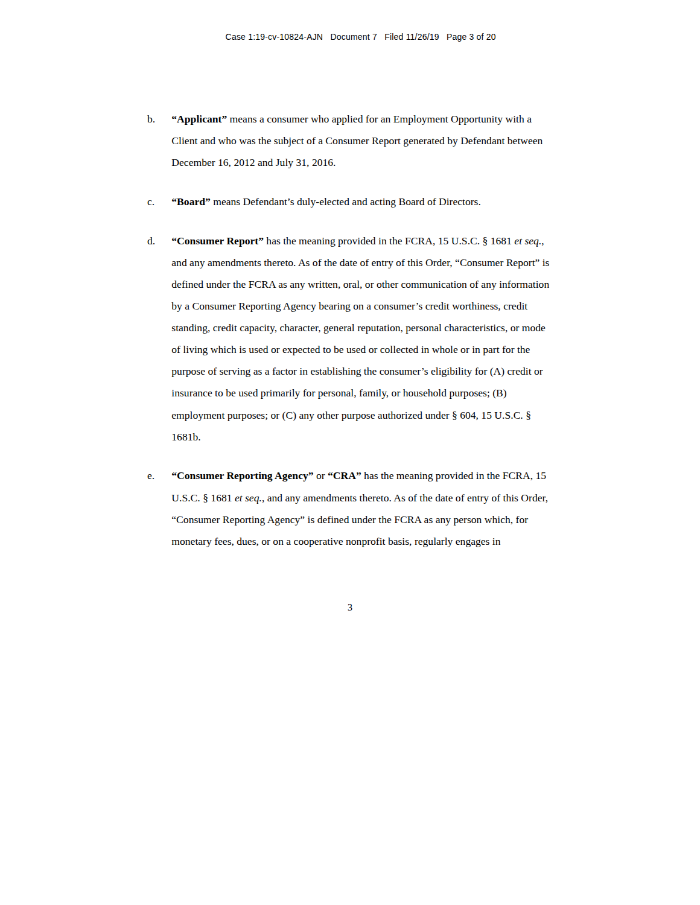Case 1:19-cv-10824-AJN Document 7 Filed 11/26/19 Page 3 of 20
b. “Applicant” means a consumer who applied for an Employment Opportunity with a Client and who was the subject of a Consumer Report generated by Defendant between December 16, 2012 and July 31, 2016.
c. “Board” means Defendant’s duly-elected and acting Board of Directors.
d. “Consumer Report” has the meaning provided in the FCRA, 15 U.S.C. § 1681 et seq., and any amendments thereto. As of the date of entry of this Order, “Consumer Report” is defined under the FCRA as any written, oral, or other communication of any information by a Consumer Reporting Agency bearing on a consumer’s credit worthiness, credit standing, credit capacity, character, general reputation, personal characteristics, or mode of living which is used or expected to be used or collected in whole or in part for the purpose of serving as a factor in establishing the consumer’s eligibility for (A) credit or insurance to be used primarily for personal, family, or household purposes; (B) employment purposes; or (C) any other purpose authorized under § 604, 15 U.S.C. § 1681b.
e. “Consumer Reporting Agency” or “CRA” has the meaning provided in the FCRA, 15 U.S.C. § 1681 et seq., and any amendments thereto. As of the date of entry of this Order, “Consumer Reporting Agency” is defined under the FCRA as any person which, for monetary fees, dues, or on a cooperative nonprofit basis, regularly engages in
3